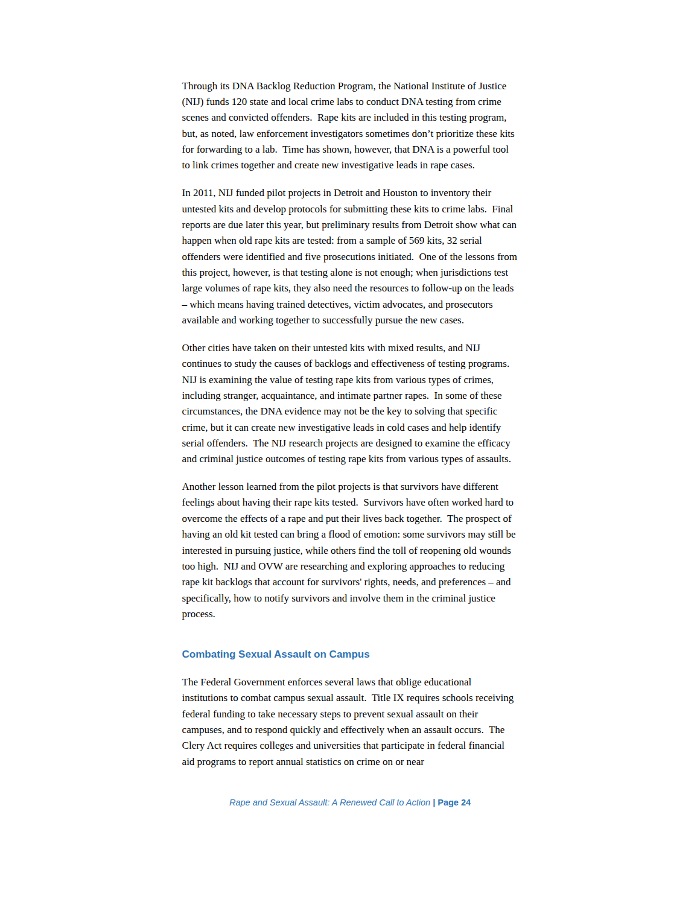Through its DNA Backlog Reduction Program, the National Institute of Justice (NIJ) funds 120 state and local crime labs to conduct DNA testing from crime scenes and convicted offenders. Rape kits are included in this testing program, but, as noted, law enforcement investigators sometimes don’t prioritize these kits for forwarding to a lab. Time has shown, however, that DNA is a powerful tool to link crimes together and create new investigative leads in rape cases.
In 2011, NIJ funded pilot projects in Detroit and Houston to inventory their untested kits and develop protocols for submitting these kits to crime labs. Final reports are due later this year, but preliminary results from Detroit show what can happen when old rape kits are tested: from a sample of 569 kits, 32 serial offenders were identified and five prosecutions initiated. One of the lessons from this project, however, is that testing alone is not enough; when jurisdictions test large volumes of rape kits, they also need the resources to follow-up on the leads – which means having trained detectives, victim advocates, and prosecutors available and working together to successfully pursue the new cases.
Other cities have taken on their untested kits with mixed results, and NIJ continues to study the causes of backlogs and effectiveness of testing programs. NIJ is examining the value of testing rape kits from various types of crimes, including stranger, acquaintance, and intimate partner rapes. In some of these circumstances, the DNA evidence may not be the key to solving that specific crime, but it can create new investigative leads in cold cases and help identify serial offenders. The NIJ research projects are designed to examine the efficacy and criminal justice outcomes of testing rape kits from various types of assaults.
Another lesson learned from the pilot projects is that survivors have different feelings about having their rape kits tested. Survivors have often worked hard to overcome the effects of a rape and put their lives back together. The prospect of having an old kit tested can bring a flood of emotion: some survivors may still be interested in pursuing justice, while others find the toll of reopening old wounds too high. NIJ and OVW are researching and exploring approaches to reducing rape kit backlogs that account for survivors' rights, needs, and preferences – and specifically, how to notify survivors and involve them in the criminal justice process.
Combating Sexual Assault on Campus
The Federal Government enforces several laws that oblige educational institutions to combat campus sexual assault. Title IX requires schools receiving federal funding to take necessary steps to prevent sexual assault on their campuses, and to respond quickly and effectively when an assault occurs. The Clery Act requires colleges and universities that participate in federal financial aid programs to report annual statistics on crime on or near
Rape and Sexual Assault: A Renewed Call to Action | Page 24